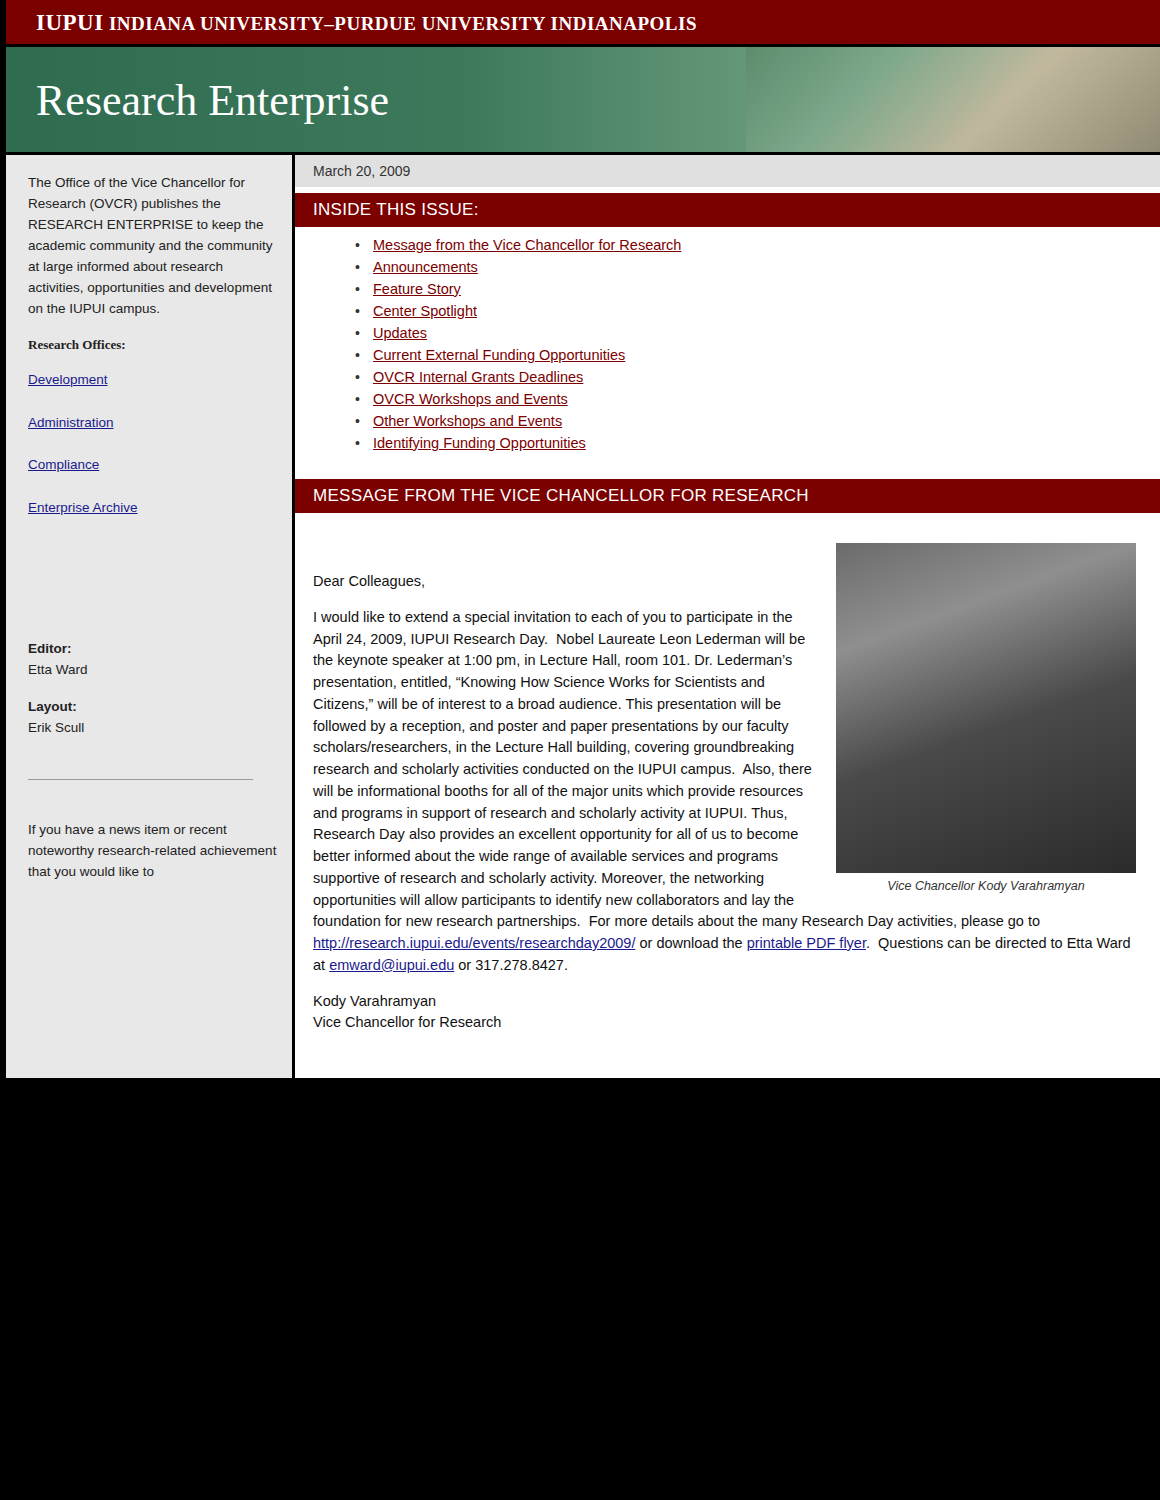IUPUI INDIANA UNIVERSITY–PURDUE UNIVERSITY INDIANAPOLIS
Research Enterprise
The Office of the Vice Chancellor for Research (OVCR) publishes the RESEARCH ENTERPRISE to keep the academic community and the community at large informed about research activities, opportunities and development on the IUPUI campus.
Research Offices:
Development Administration Compliance Enterprise Archive
Editor: Etta Ward
Layout: Erik Scull
If you have a news item or recent noteworthy research-related achievement that you would like to
March 20, 2009
INSIDE THIS ISSUE:
Message from the Vice Chancellor for Research
Announcements
Feature Story
Center Spotlight
Updates
Current External Funding Opportunities
OVCR Internal Grants Deadlines
OVCR Workshops and Events
Other Workshops and Events
Identifying Funding Opportunities
MESSAGE FROM THE VICE CHANCELLOR FOR RESEARCH
Vice Chancellor Kody Varahramyan
Dear Colleagues,
I would like to extend a special invitation to each of you to participate in the April 24, 2009, IUPUI Research Day. Nobel Laureate Leon Lederman will be the keynote speaker at 1:00 pm, in Lecture Hall, room 101. Dr. Lederman’s presentation, entitled, “Knowing How Science Works for Scientists and Citizens,” will be of interest to a broad audience. This presentation will be followed by a reception, and poster and paper presentations by our faculty scholars/researchers, in the Lecture Hall building, covering groundbreaking research and scholarly activities conducted on the IUPUI campus. Also, there will be informational booths for all of the major units which provide resources and programs in support of research and scholarly activity at IUPUI. Thus, Research Day also provides an excellent opportunity for all of us to become better informed about the wide range of available services and programs supportive of research and scholarly activity. Moreover, the networking opportunities will allow participants to identify new collaborators and lay the foundation for new research partnerships. For more details about the many Research Day activities, please go to http://research.iupui.edu/events/researchday2009/ or download the printable PDF flyer. Questions can be directed to Etta Ward at emward@iupui.edu or 317.278.8427.
Kody Varahramyan
Vice Chancellor for Research